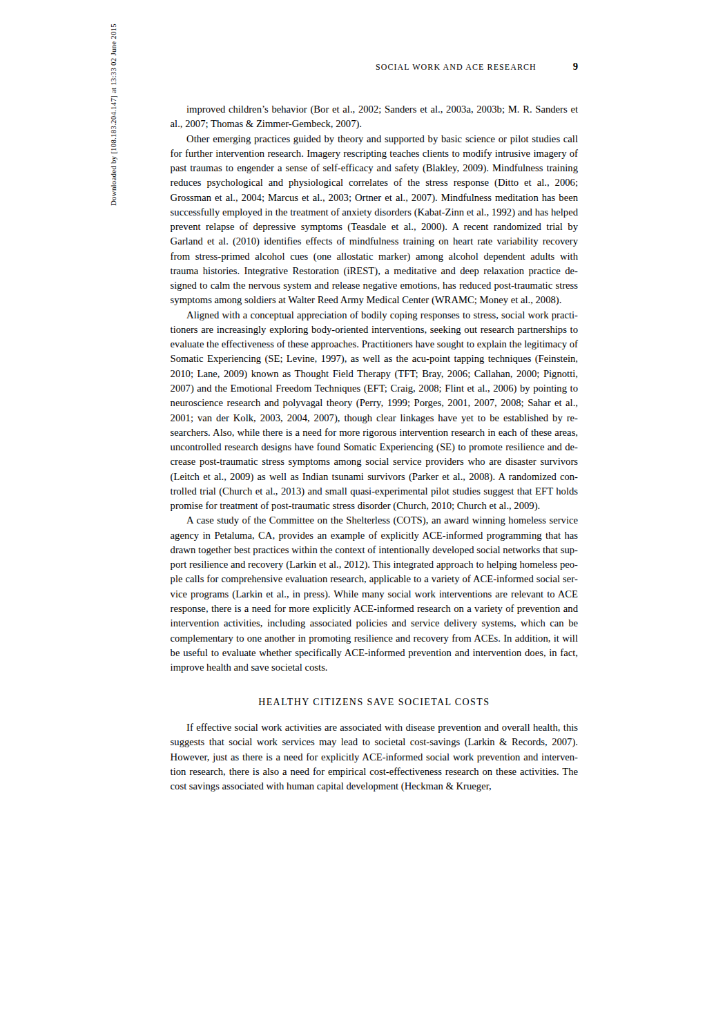Downloaded by [108.183.204.147] at 13:33 02 June 2015
Social Work and ACE Research 9
improved children’s behavior (Bor et al., 2002; Sanders et al., 2003a, 2003b; M. R. Sanders et al., 2007; Thomas & Zimmer-Gembeck, 2007).
Other emerging practices guided by theory and supported by basic science or pilot studies call for further intervention research. Imagery rescripting teaches clients to modify intrusive imagery of past traumas to engender a sense of self-efficacy and safety (Blakley, 2009). Mindfulness training reduces psychological and physiological correlates of the stress response (Ditto et al., 2006; Grossman et al., 2004; Marcus et al., 2003; Ortner et al., 2007). Mindfulness meditation has been successfully employed in the treatment of anxiety disorders (Kabat-Zinn et al., 1992) and has helped prevent relapse of depressive symptoms (Teasdale et al., 2000). A recent randomized trial by Garland et al. (2010) identifies effects of mindfulness training on heart rate variability recovery from stress-primed alcohol cues (one allostatic marker) among alcohol dependent adults with trauma histories. Integrative Restoration (iREST), a meditative and deep relaxation practice designed to calm the nervous system and release negative emotions, has reduced post-traumatic stress symptoms among soldiers at Walter Reed Army Medical Center (WRAMC; Money et al., 2008).
Aligned with a conceptual appreciation of bodily coping responses to stress, social work practitioners are increasingly exploring body-oriented interventions, seeking out research partnerships to evaluate the effectiveness of these approaches. Practitioners have sought to explain the legitimacy of Somatic Experiencing (SE; Levine, 1997), as well as the acu-point tapping techniques (Feinstein, 2010; Lane, 2009) known as Thought Field Therapy (TFT; Bray, 2006; Callahan, 2000; Pignotti, 2007) and the Emotional Freedom Techniques (EFT; Craig, 2008; Flint et al., 2006) by pointing to neuroscience research and polyvagal theory (Perry, 1999; Porges, 2001, 2007, 2008; Sahar et al., 2001; van der Kolk, 2003, 2004, 2007), though clear linkages have yet to be established by researchers. Also, while there is a need for more rigorous intervention research in each of these areas, uncontrolled research designs have found Somatic Experiencing (SE) to promote resilience and decrease post-traumatic stress symptoms among social service providers who are disaster survivors (Leitch et al., 2009) as well as Indian tsunami survivors (Parker et al., 2008). A randomized controlled trial (Church et al., 2013) and small quasi-experimental pilot studies suggest that EFT holds promise for treatment of post-traumatic stress disorder (Church, 2010; Church et al., 2009).
A case study of the Committee on the Shelterless (COTS), an award winning homeless service agency in Petaluma, CA, provides an example of explicitly ACE-informed programming that has drawn together best practices within the context of intentionally developed social networks that support resilience and recovery (Larkin et al., 2012). This integrated approach to helping homeless people calls for comprehensive evaluation research, applicable to a variety of ACE-informed social service programs (Larkin et al., in press). While many social work interventions are relevant to ACE response, there is a need for more explicitly ACE-informed research on a variety of prevention and intervention activities, including associated policies and service delivery systems, which can be complementary to one another in promoting resilience and recovery from ACEs. In addition, it will be useful to evaluate whether specifically ACE-informed prevention and intervention does, in fact, improve health and save societal costs.
Healthy Citizens Save Societal Costs
If effective social work activities are associated with disease prevention and overall health, this suggests that social work services may lead to societal cost-savings (Larkin & Records, 2007). However, just as there is a need for explicitly ACE-informed social work prevention and intervention research, there is also a need for empirical cost-effectiveness research on these activities. The cost savings associated with human capital development (Heckman & Krueger,